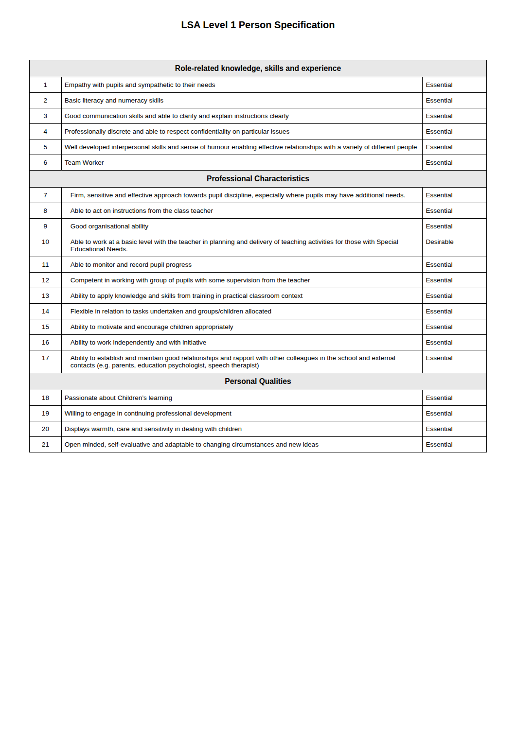LSA Level 1 Person Specification
| Role-related knowledge, skills and experience |
| 1 | Empathy with pupils and sympathetic to their needs | Essential |
| 2 | Basic literacy and numeracy skills | Essential |
| 3 | Good communication skills and able to clarify and explain instructions clearly | Essential |
| 4 | Professionally discrete and able to respect confidentiality on particular issues | Essential |
| 5 | Well developed interpersonal skills and sense of humour enabling effective relationships with a variety of different people | Essential |
| 6 | Team Worker | Essential |
| Professional Characteristics |
| 7 | Firm, sensitive and effective approach towards pupil discipline, especially where pupils may have additional needs. | Essential |
| 8 | Able to act on instructions from the class teacher | Essential |
| 9 | Good organisational ability | Essential |
| 10 | Able to work at a basic level with the teacher in planning and delivery of teaching activities for those with Special Educational Needs. | Desirable |
| 11 | Able to monitor and record pupil progress | Essential |
| 12 | Competent in working with group of pupils with some supervision from the teacher | Essential |
| 13 | Ability to apply knowledge and skills from training in practical classroom context | Essential |
| 14 | Flexible in relation to tasks undertaken and groups/children allocated | Essential |
| 15 | Ability to motivate and encourage children appropriately | Essential |
| 16 | Ability to work independently and with initiative | Essential |
| 17 | Ability to establish and maintain good relationships and rapport with other colleagues in the school and external contacts (e.g. parents, education psychologist, speech therapist) | Essential |
| Personal Qualities |
| 18 | Passionate about Children’s learning | Essential |
| 19 | Willing to engage in continuing professional development | Essential |
| 20 | Displays warmth, care and sensitivity in dealing with children | Essential |
| 21 | Open minded, self-evaluative and adaptable to changing circumstances and new ideas | Essential |